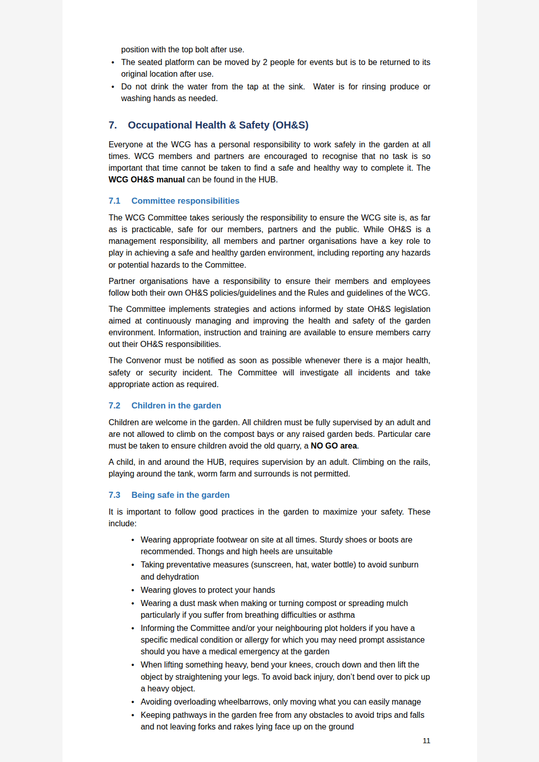position with the top bolt after use.
The seated platform can be moved by 2 people for events but is to be returned to its original location after use.
Do not drink the water from the tap at the sink. Water is for rinsing produce or washing hands as needed.
7. Occupational Health & Safety (OH&S)
Everyone at the WCG has a personal responsibility to work safely in the garden at all times. WCG members and partners are encouraged to recognise that no task is so important that time cannot be taken to find a safe and healthy way to complete it. The WCG OH&S manual can be found in the HUB.
7.1 Committee responsibilities
The WCG Committee takes seriously the responsibility to ensure the WCG site is, as far as is practicable, safe for our members, partners and the public. While OH&S is a management responsibility, all members and partner organisations have a key role to play in achieving a safe and healthy garden environment, including reporting any hazards or potential hazards to the Committee.
Partner organisations have a responsibility to ensure their members and employees follow both their own OH&S policies/guidelines and the Rules and guidelines of the WCG.
The Committee implements strategies and actions informed by state OH&S legislation aimed at continuously managing and improving the health and safety of the garden environment. Information, instruction and training are available to ensure members carry out their OH&S responsibilities.
The Convenor must be notified as soon as possible whenever there is a major health, safety or security incident. The Committee will investigate all incidents and take appropriate action as required.
7.2 Children in the garden
Children are welcome in the garden. All children must be fully supervised by an adult and are not allowed to climb on the compost bays or any raised garden beds. Particular care must be taken to ensure children avoid the old quarry, a NO GO area.
A child, in and around the HUB, requires supervision by an adult. Climbing on the rails, playing around the tank, worm farm and surrounds is not permitted.
7.3 Being safe in the garden
It is important to follow good practices in the garden to maximize your safety. These include:
Wearing appropriate footwear on site at all times. Sturdy shoes or boots are recommended. Thongs and high heels are unsuitable
Taking preventative measures (sunscreen, hat, water bottle) to avoid sunburn and dehydration
Wearing gloves to protect your hands
Wearing a dust mask when making or turning compost or spreading mulch particularly if you suffer from breathing difficulties or asthma
Informing the Committee and/or your neighbouring plot holders if you have a specific medical condition or allergy for which you may need prompt assistance should you have a medical emergency at the garden
When lifting something heavy, bend your knees, crouch down and then lift the object by straightening your legs. To avoid back injury, don’t bend over to pick up a heavy object.
Avoiding overloading wheelbarrows, only moving what you can easily manage
Keeping pathways in the garden free from any obstacles to avoid trips and falls and not leaving forks and rakes lying face up on the ground
11